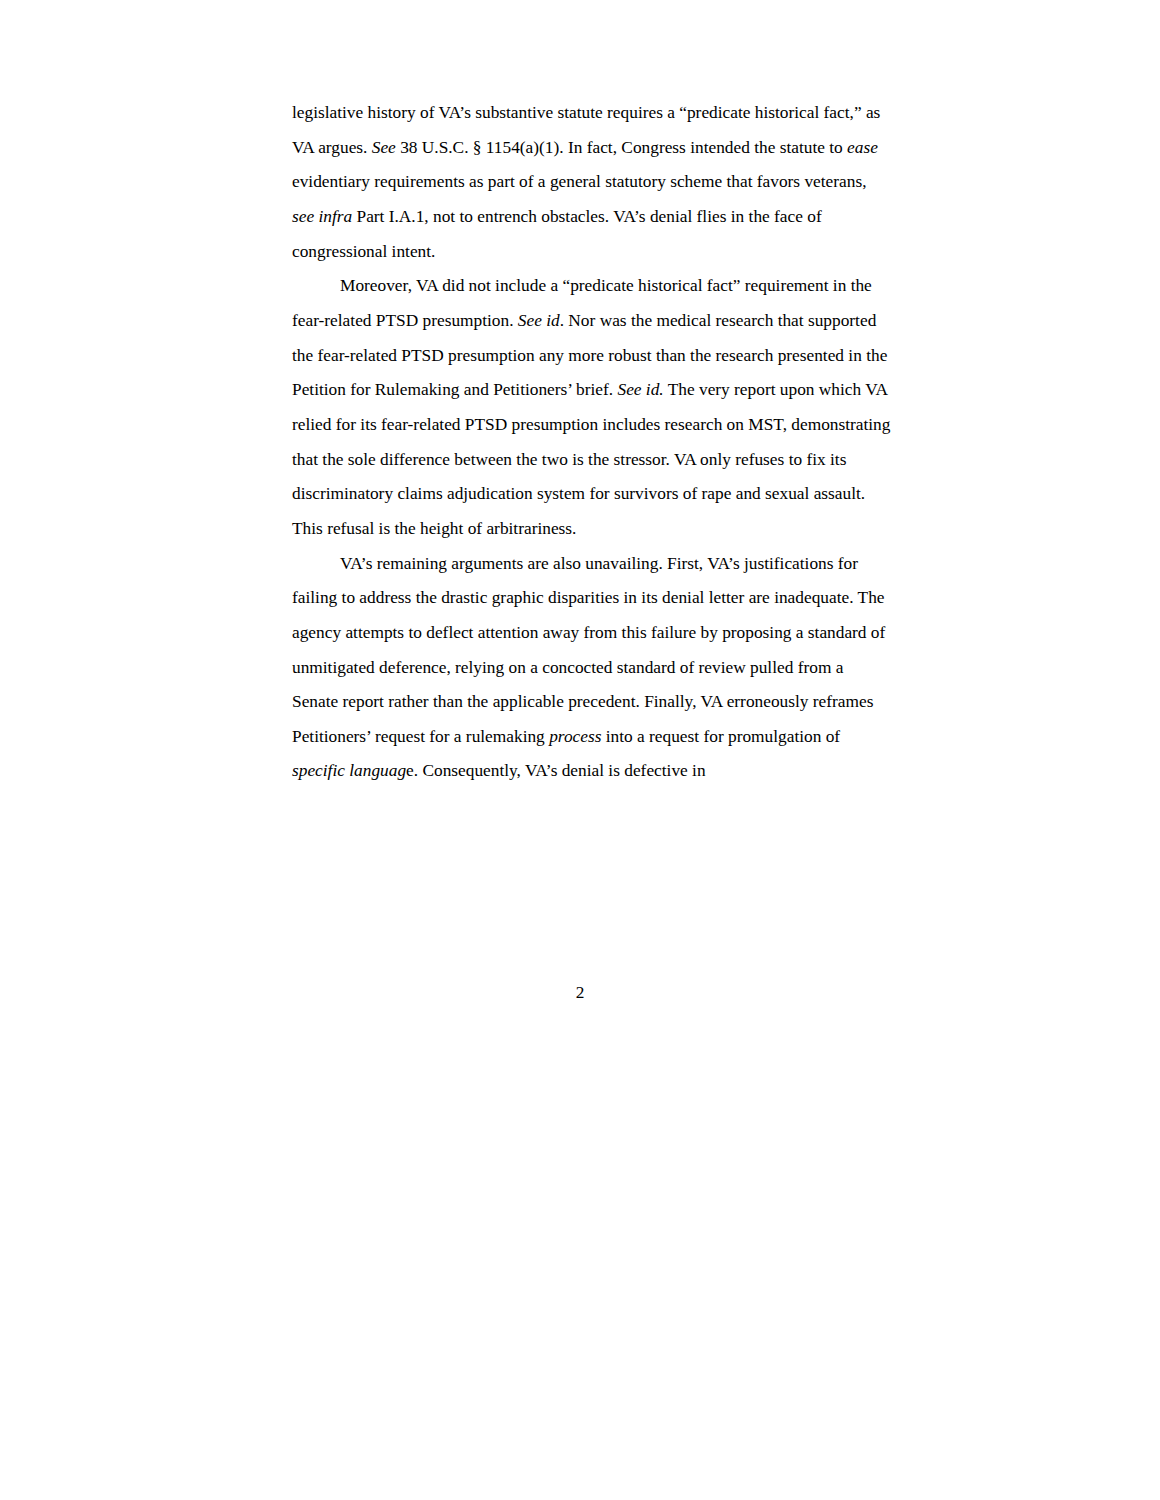legislative history of VA’s substantive statute requires a “predicate historical fact,” as VA argues. See 38 U.S.C. § 1154(a)(1). In fact, Congress intended the statute to ease evidentiary requirements as part of a general statutory scheme that favors veterans, see infra Part I.A.1, not to entrench obstacles. VA’s denial flies in the face of congressional intent.
Moreover, VA did not include a “predicate historical fact” requirement in the fear-related PTSD presumption. See id. Nor was the medical research that supported the fear-related PTSD presumption any more robust than the research presented in the Petition for Rulemaking and Petitioners’ brief. See id. The very report upon which VA relied for its fear-related PTSD presumption includes research on MST, demonstrating that the sole difference between the two is the stressor. VA only refuses to fix its discriminatory claims adjudication system for survivors of rape and sexual assault. This refusal is the height of arbitrariness.
VA’s remaining arguments are also unavailing. First, VA’s justifications for failing to address the drastic graphic disparities in its denial letter are inadequate. The agency attempts to deflect attention away from this failure by proposing a standard of unmitigated deference, relying on a concocted standard of review pulled from a Senate report rather than the applicable precedent. Finally, VA erroneously reframes Petitioners’ request for a rulemaking process into a request for promulgation of specific language. Consequently, VA’s denial is defective in
2